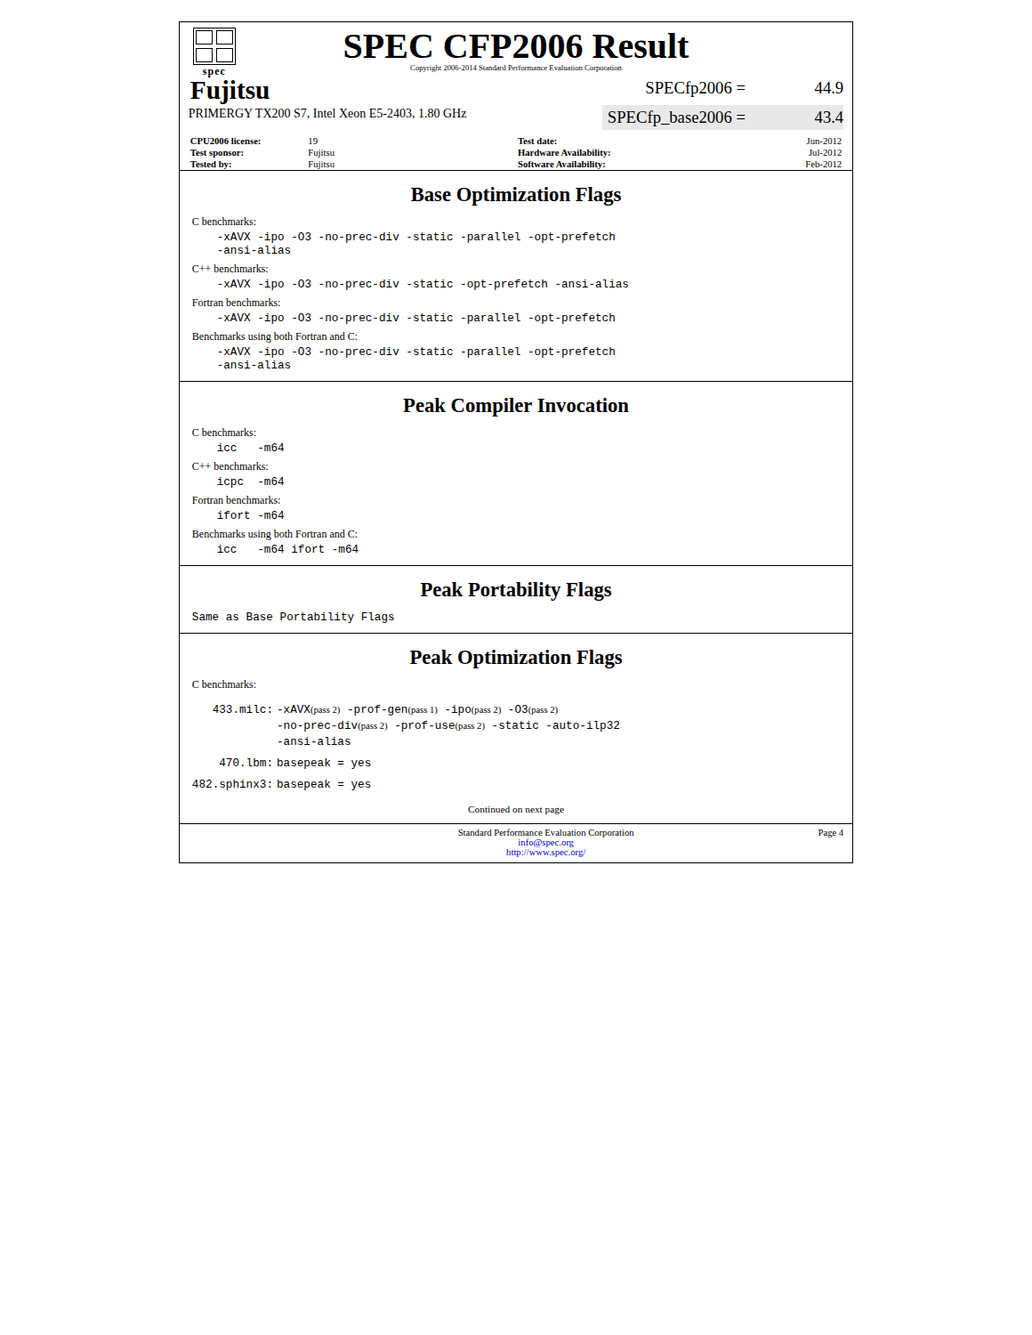spec
SPEC CFP2006 Result
Copyright 2006-2014 Standard Performance Evaluation Corporation
Fujitsu
SPECfp2006 = 44.9
PRIMERGY TX200 S7, Intel Xeon E5-2403, 1.80 GHz
SPECfp_base2006 = 43.4
| CPU2006 license: | 19 | Test date: | Jun-2012 |
| Test sponsor: | Fujitsu | Hardware Availability: | Jul-2012 |
| Tested by: | Fujitsu | Software Availability: | Feb-2012 |
Base Optimization Flags
C benchmarks:
-xAVX -ipo -O3 -no-prec-div -static -parallel -opt-prefetch
-ansi-alias
C++ benchmarks:
-xAVX -ipo -O3 -no-prec-div -static -opt-prefetch -ansi-alias
Fortran benchmarks:
-xAVX -ipo -O3 -no-prec-div -static -parallel -opt-prefetch
Benchmarks using both Fortran and C:
-xAVX -ipo -O3 -no-prec-div -static -parallel -opt-prefetch
-ansi-alias
Peak Compiler Invocation
C benchmarks:
icc   -m64
C++ benchmarks:
icpc  -m64
Fortran benchmarks:
ifort -m64
Benchmarks using both Fortran and C:
icc   -m64 ifort -m64
Peak Portability Flags
Same as Base Portability Flags
Peak Optimization Flags
C benchmarks:
433.milc: -xAVX(pass 2) -prof-gen(pass 1) -ipo(pass 2) -O3(pass 2)
-no-prec-div(pass 2) -prof-use(pass 2) -static -auto-ilp32
-ansi-alias
470.lbm: basepeak = yes
482.sphinx3: basepeak = yes
Continued on next page
Standard Performance Evaluation Corporation
info@spec.org
http://www.spec.org/
Page 4